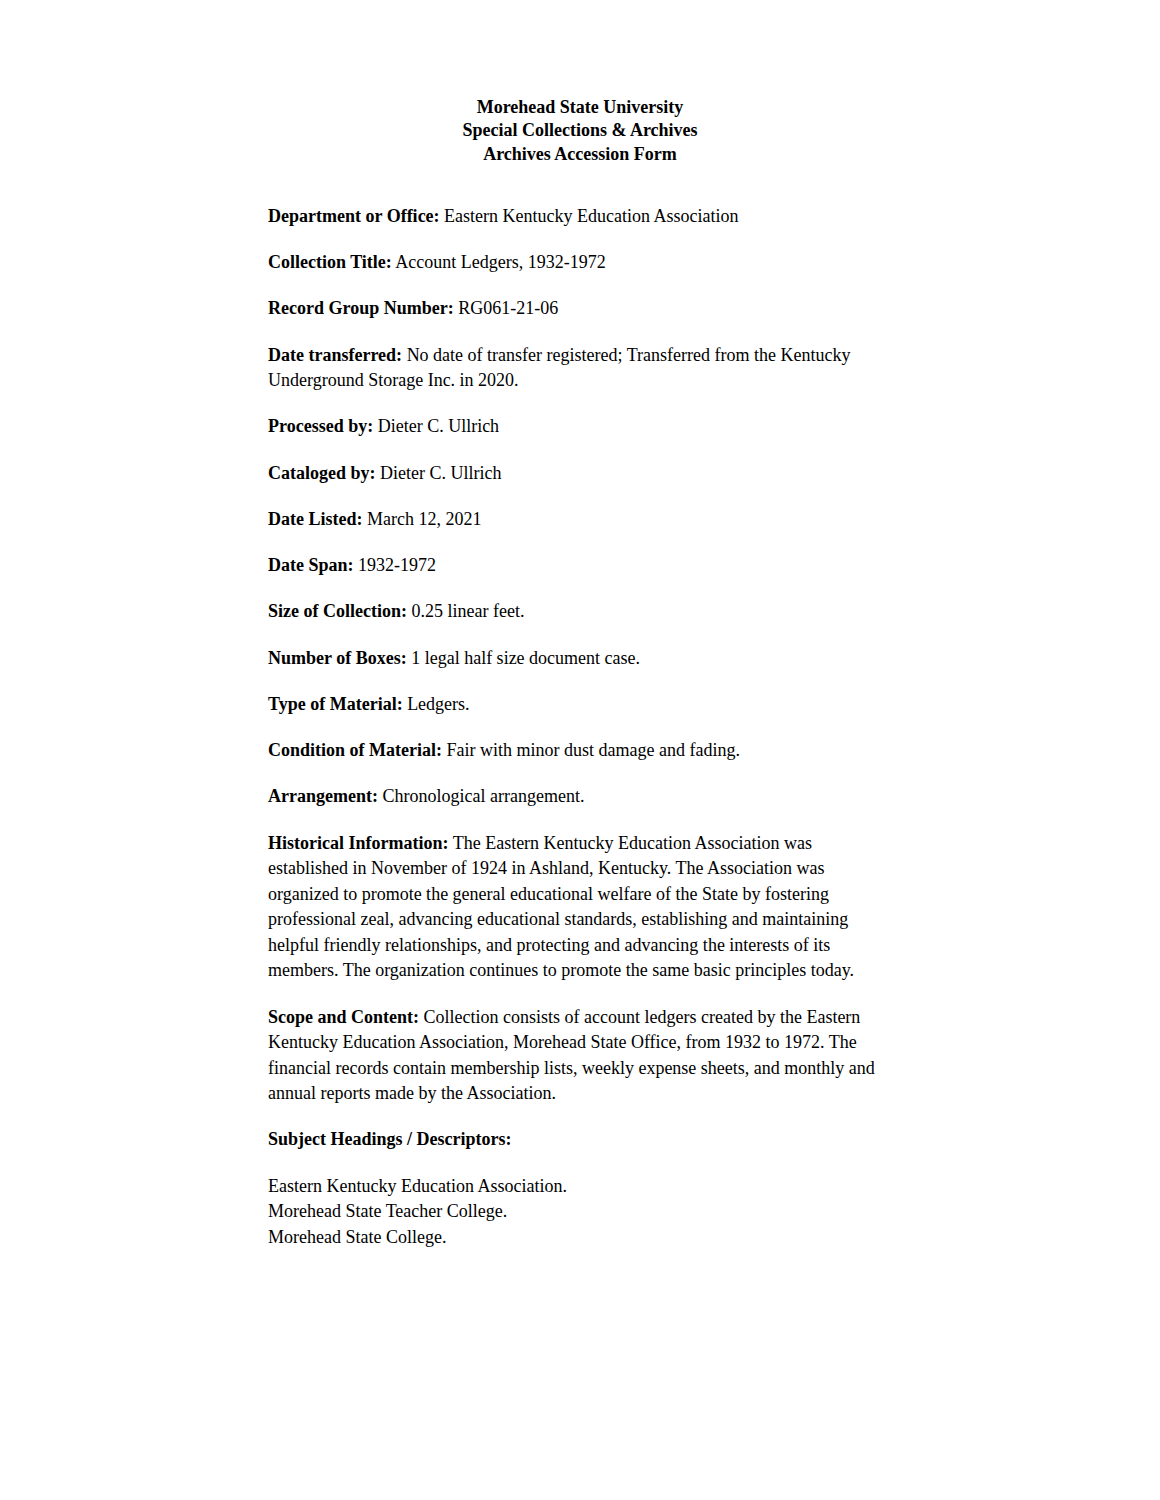Morehead State University
Special Collections & Archives
Archives Accession Form
Department or Office: Eastern Kentucky Education Association
Collection Title: Account Ledgers, 1932-1972
Record Group Number: RG061-21-06
Date transferred: No date of transfer registered; Transferred from the Kentucky Underground Storage Inc. in 2020.
Processed by: Dieter C. Ullrich
Cataloged by: Dieter C. Ullrich
Date Listed: March 12, 2021
Date Span: 1932-1972
Size of Collection: 0.25 linear feet.
Number of Boxes: 1 legal half size document case.
Type of Material: Ledgers.
Condition of Material: Fair with minor dust damage and fading.
Arrangement: Chronological arrangement.
Historical Information: The Eastern Kentucky Education Association was established in November of 1924 in Ashland, Kentucky. The Association was organized to promote the general educational welfare of the State by fostering professional zeal, advancing educational standards, establishing and maintaining helpful friendly relationships, and protecting and advancing the interests of its members. The organization continues to promote the same basic principles today.
Scope and Content: Collection consists of account ledgers created by the Eastern Kentucky Education Association, Morehead State Office, from 1932 to 1972. The financial records contain membership lists, weekly expense sheets, and monthly and annual reports made by the Association.
Subject Headings / Descriptors:
Eastern Kentucky Education Association.
Morehead State Teacher College.
Morehead State College.